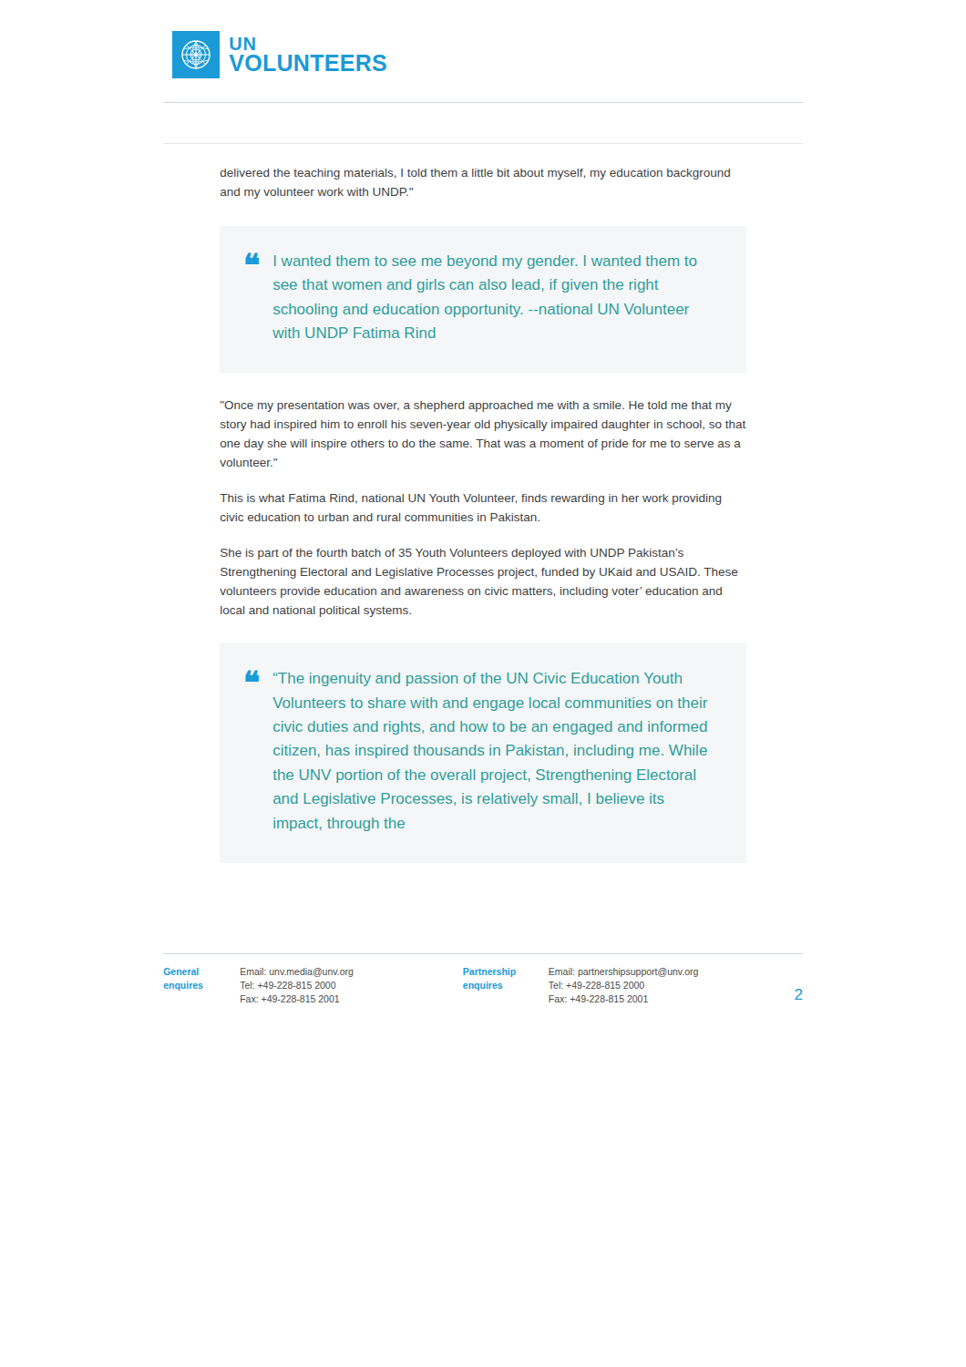UN Volunteers
delivered the teaching materials, I told them a little bit about myself, my education background and my volunteer work with UNDP."
❝
I wanted them to see me beyond my gender. I wanted them to see that women and girls can also lead, if given the right schooling and education opportunity. --national UN Volunteer with UNDP Fatima Rind
"Once my presentation was over, a shepherd approached me with a smile. He told me that my story had inspired him to enroll his seven-year old physically impaired daughter in school, so that one day she will inspire others to do the same. That was a moment of pride for me to serve as a volunteer."
This is what Fatima Rind, national UN Youth Volunteer, finds rewarding in her work providing civic education to urban and rural communities in Pakistan.
She is part of the fourth batch of 35 Youth Volunteers deployed with UNDP Pakistan’s Strengthening Electoral and Legislative Processes project, funded by UKaid and USAID. These volunteers provide education and awareness on civic matters, including voter’ education and local and national political systems.
❝
“The ingenuity and passion of the UN Civic Education Youth Volunteers to share with and engage local communities on their civic duties and rights, and how to be an engaged and informed citizen, has inspired thousands in Pakistan, including me. While the UNV portion of the overall project, Strengthening Electoral and Legislative Processes, is relatively small, I believe its impact, through the
General
enquires
Email: unv.media@unv.org
Tel: +49-228-815 2000
Fax: +49-228-815 2001
Partnership
enquires
Email: partnershipsupport@unv.org
Tel: +49-228-815 2000
Fax: +49-228-815 2001
2